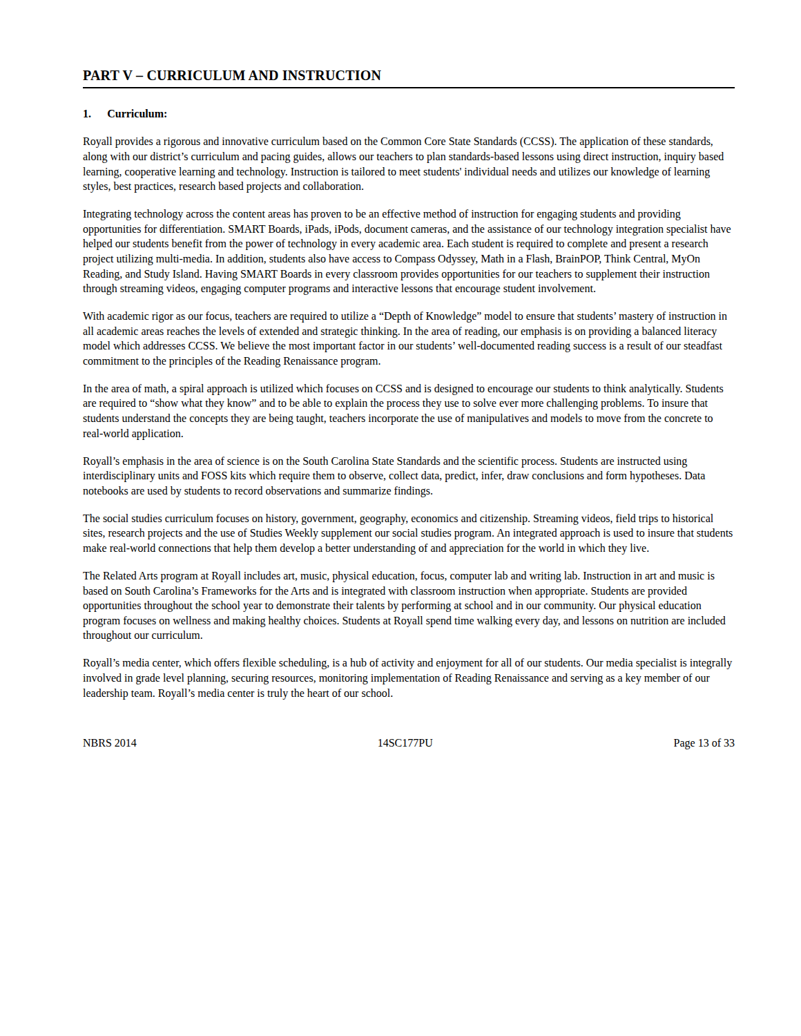PART V – CURRICULUM AND INSTRUCTION
1. Curriculum:
Royall provides a rigorous and innovative curriculum based on the Common Core State Standards (CCSS). The application of these standards, along with our district’s curriculum and pacing guides, allows our teachers to plan standards-based lessons using direct instruction, inquiry based learning, cooperative learning and technology. Instruction is tailored to meet students' individual needs and utilizes our knowledge of learning styles, best practices, research based projects and collaboration.
Integrating technology across the content areas has proven to be an effective method of instruction for engaging students and providing opportunities for differentiation. SMART Boards, iPads, iPods, document cameras, and the assistance of our technology integration specialist have helped our students benefit from the power of technology in every academic area. Each student is required to complete and present a research project utilizing multi-media. In addition, students also have access to Compass Odyssey, Math in a Flash, BrainPOP, Think Central, MyOn Reading, and Study Island. Having SMART Boards in every classroom provides opportunities for our teachers to supplement their instruction through streaming videos, engaging computer programs and interactive lessons that encourage student involvement.
With academic rigor as our focus, teachers are required to utilize a “Depth of Knowledge” model to ensure that students’ mastery of instruction in all academic areas reaches the levels of extended and strategic thinking. In the area of reading, our emphasis is on providing a balanced literacy model which addresses CCSS. We believe the most important factor in our students’ well-documented reading success is a result of our steadfast commitment to the principles of the Reading Renaissance program.
In the area of math, a spiral approach is utilized which focuses on CCSS and is designed to encourage our students to think analytically. Students are required to “show what they know” and to be able to explain the process they use to solve ever more challenging problems. To insure that students understand the concepts they are being taught, teachers incorporate the use of manipulatives and models to move from the concrete to real-world application.
Royall’s emphasis in the area of science is on the South Carolina State Standards and the scientific process. Students are instructed using interdisciplinary units and FOSS kits which require them to observe, collect data, predict, infer, draw conclusions and form hypotheses. Data notebooks are used by students to record observations and summarize findings.
The social studies curriculum focuses on history, government, geography, economics and citizenship. Streaming videos, field trips to historical sites, research projects and the use of Studies Weekly supplement our social studies program. An integrated approach is used to insure that students make real-world connections that help them develop a better understanding of and appreciation for the world in which they live.
The Related Arts program at Royall includes art, music, physical education, focus, computer lab and writing lab. Instruction in art and music is based on South Carolina’s Frameworks for the Arts and is integrated with classroom instruction when appropriate. Students are provided opportunities throughout the school year to demonstrate their talents by performing at school and in our community. Our physical education program focuses on wellness and making healthy choices. Students at Royall spend time walking every day, and lessons on nutrition are included throughout our curriculum.
Royall’s media center, which offers flexible scheduling, is a hub of activity and enjoyment for all of our students. Our media specialist is integrally involved in grade level planning, securing resources, monitoring implementation of Reading Renaissance and serving as a key member of our leadership team. Royall’s media center is truly the heart of our school.
NBRS 2014 14SC177PU Page 13 of 33